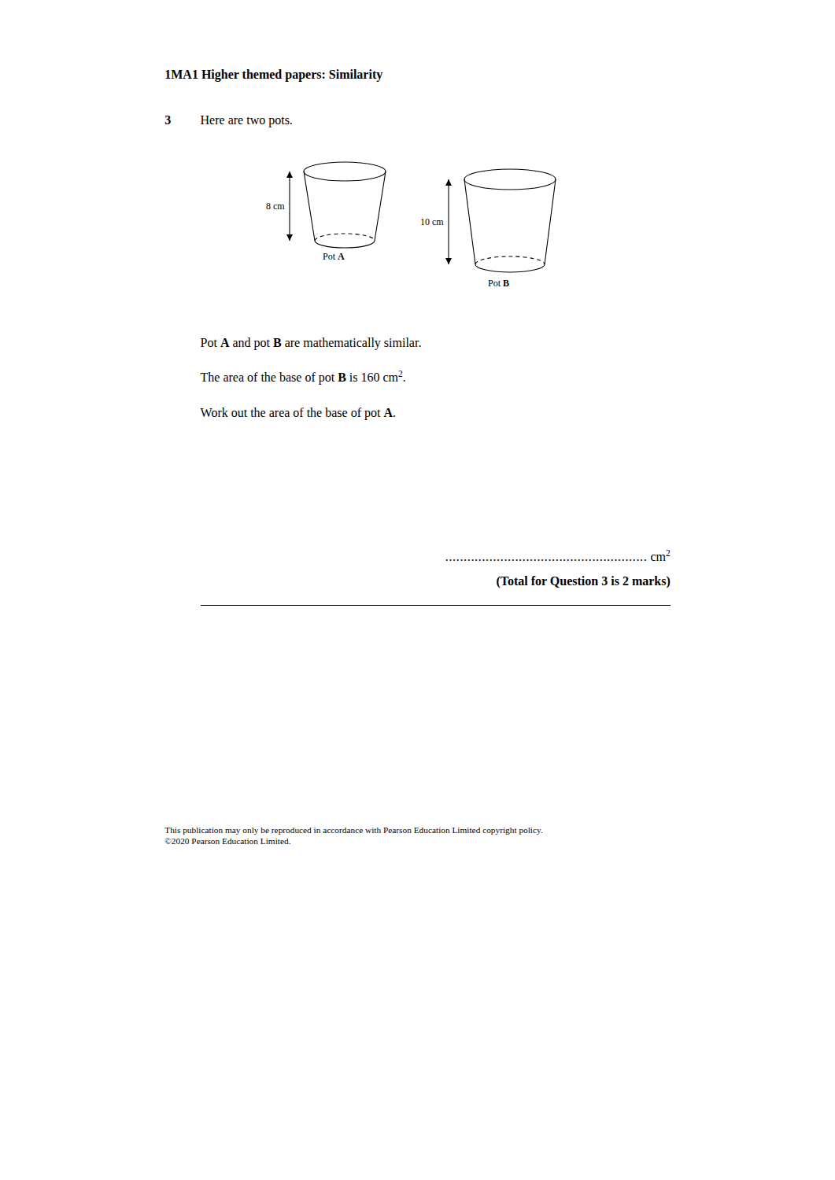1MA1 Higher themed papers: Similarity
3
Here are two pots.
8 cm 10 cm Pot A Pot B
Pot A and pot B are mathematically similar.
The area of the base of pot B is 160 cm2.
Work out the area of the base of pot A.
....................................................... cm2
(Total for Question 3 is 2 marks)
This publication may only be reproduced in accordance with Pearson Education Limited copyright policy.
©2020 Pearson Education Limited.